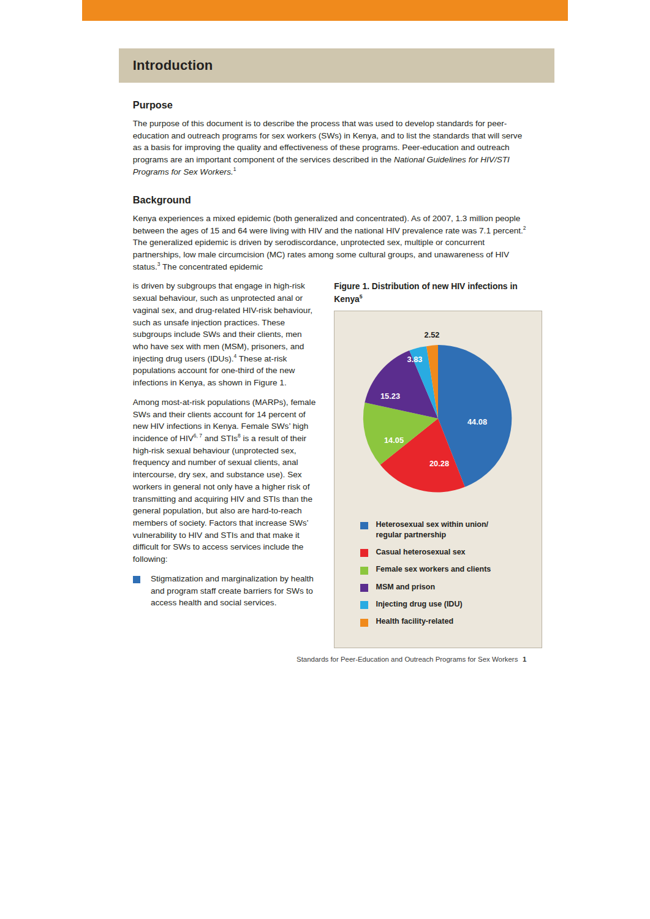Introduction
Purpose
The purpose of this document is to describe the process that was used to develop standards for peer-education and outreach programs for sex workers (SWs) in Kenya, and to list the standards that will serve as a basis for improving the quality and effectiveness of these programs. Peer-education and outreach programs are an important component of the services described in the National Guidelines for HIV/STI Programs for Sex Workers.1
Background
Kenya experiences a mixed epidemic (both generalized and concentrated). As of 2007, 1.3 million people between the ages of 15 and 64 were living with HIV and the national HIV prevalence rate was 7.1 percent.2 The generalized epidemic is driven by serodiscordance, unprotected sex, multiple or concurrent partnerships, low male circumcision (MC) rates among some cultural groups, and unawareness of HIV status.3 The concentrated epidemic
is driven by subgroups that engage in high-risk sexual behaviour, such as unprotected anal or vaginal sex, and drug-related HIV-risk behaviour, such as unsafe injection practices. These subgroups include SWs and their clients, men who have sex with men (MSM), prisoners, and injecting drug users (IDUs).4 These at-risk populations account for one-third of the new infections in Kenya, as shown in Figure 1.
Among most-at-risk populations (MARPs), female SWs and their clients account for 14 percent of new HIV infections in Kenya. Female SWs’ high incidence of HIV6, 7 and STIs8 is a result of their high-risk sexual behaviour (unprotected sex, frequency and number of sexual clients, anal intercourse, dry sex, and substance use). Sex workers in general not only have a higher risk of transmitting and acquiring HIV and STIs than the general population, but also are hard-to-reach members of society. Factors that increase SWs’ vulnerability to HIV and STIs and that make it difficult for SWs to access services include the following:
Stigmatization and marginalization by health and program staff create barriers for SWs to access health and social services.
Figure 1. Distribution of new HIV infections in Kenya5
Pie centered at (150,150), r=120. Start at 12 o'clock, clockwise. Segments (percent): 44.08 blue, 20.28 red, 14.05 green, 15.23 purple, 3.83 lightblue, 2.52 orange 44.08 20.28 14.05 15.23 3.83 2.52
Heterosexual sex within union/
regular partnership
Casual heterosexual sex
Female sex workers and clients
MSM and prison
Injecting drug use (IDU)
Health facility-related
Standards for Peer-Education and Outreach Programs for Sex Workers1